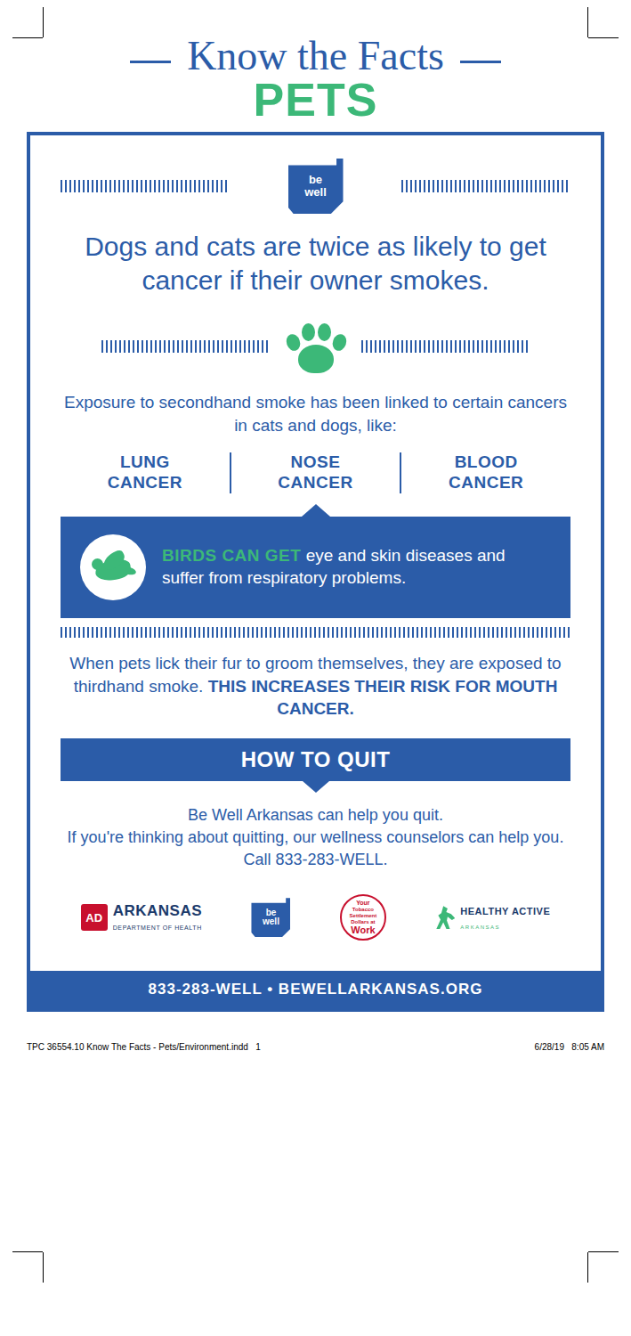Know the Facts
PETS
be well
Dogs and cats are twice as likely to get cancer if their owner smokes.
Exposure to secondhand smoke has been linked to certain cancers in cats and dogs, like:
LUNG
CANCER
NOSE
CANCER
BLOOD
CANCER
BIRDS CAN GET eye and skin diseases and suffer from respiratory problems.
When pets lick their fur to groom themselves, they are exposed to thirdhand smoke. THIS INCREASES THEIR RISK FOR MOUTH CANCER.
HOW TO QUIT
Be Well Arkansas can help you quit.
If you're thinking about quitting, our wellness counselors can help you.
Call 833-283-WELL.
AD ARKANSAS
DEPARTMENT OF HEALTH
be well
Your Tobacco
Settlement
Dollars at Work
HEALTHY ACTIVE
ARKANSAS
833-283-WELL • BEWELLARKANSAS.ORG
TPC 36554.10 Know The Facts - Pets/Environment.indd 1 6/28/19 8:05 AM